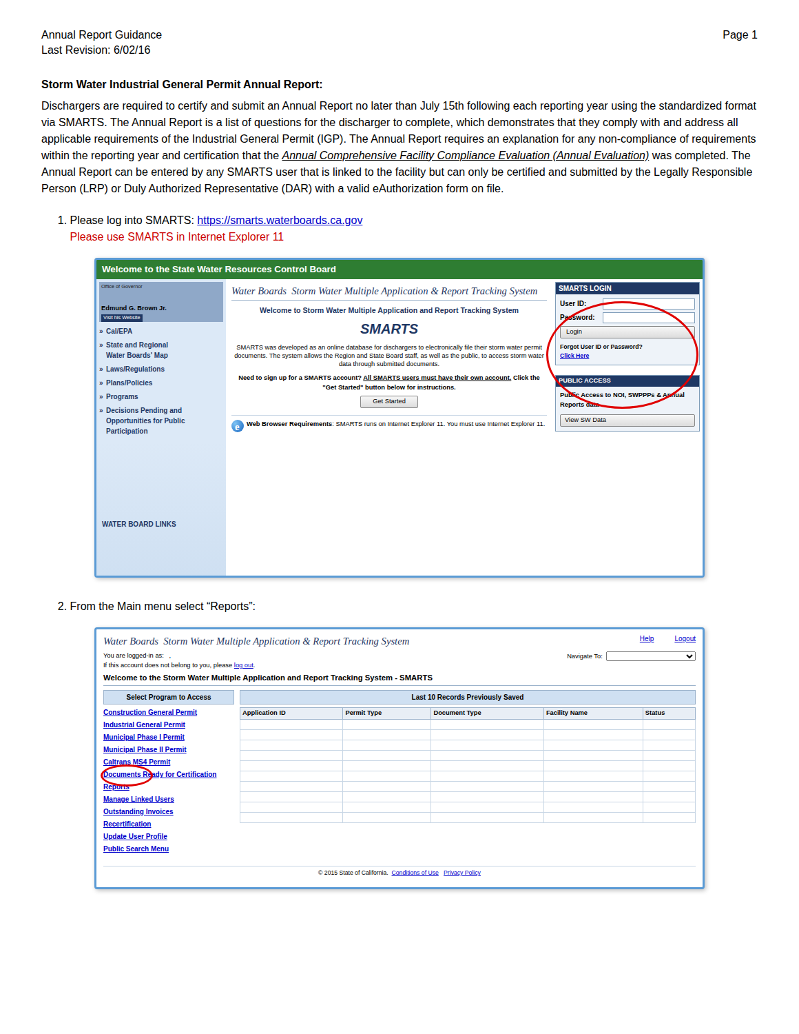Annual Report Guidance
Last Revision: 6/02/16
Page 1
Storm Water Industrial General Permit Annual Report:
Dischargers are required to certify and submit an Annual Report no later than July 15th following each reporting year using the standardized format via SMARTS. The Annual Report is a list of questions for the discharger to complete, which demonstrates that they comply with and address all applicable requirements of the Industrial General Permit (IGP). The Annual Report requires an explanation for any non-compliance of requirements within the reporting year and certification that the Annual Comprehensive Facility Compliance Evaluation (Annual Evaluation) was completed. The Annual Report can be entered by any SMARTS user that is linked to the facility but can only be certified and submitted by the Legally Responsible Person (LRP) or Duly Authorized Representative (DAR) with a valid eAuthorization form on file.
Please log into SMARTS: https://smarts.waterboards.ca.gov
Please use SMARTS in Internet Explorer 11
Welcome to the State Water Resources Control Board
Office of Governor Edmund G. Brown Jr. Visit his Website
Cal/EPA
State and Regional
Water Boards' Map
Laws/Regulations
Plans/Policies
Programs
Decisions Pending and
Opportunities for Public
Participation
WATER BOARD LINKS
Water Boards Storm Water Multiple Application & Report Tracking System
Welcome to Storm Water Multiple Application and Report Tracking System
SMARTS
SMARTS was developed as an online database for dischargers to electronically file their storm water permit documents. The system allows the Region and State Board staff, as well as the public, to access storm water data through submitted documents.
Need to sign up for a SMARTS account? All SMARTS users must have their own account. Click the "Get Started" button below for instructions.
Get Started
Web Browser Requirements: SMARTS runs on Internet Explorer 11. You must use Internet Explorer 11.
SMARTS LOGIN
User ID:
Password:
Login
Forgot User ID or Password?
Click Here
PUBLIC ACCESS
Public Access to NOI, SWPPPs & Annual Reports data
View SW Data
From the Main menu select “Reports”:
Water Boards Storm Water Multiple Application & Report Tracking System Help Logout
You are logged-in as: ,
If this account does not belong to you, please log out.
Navigate To:
Welcome to the Storm Water Multiple Application and Report Tracking System - SMARTS
Select Program to Access
Construction General Permit
Industrial General Permit
Municipal Phase I Permit
Municipal Phase II Permit
Caltrans MS4 Permit
Documents Ready for Certification
Reports
Manage Linked Users
Outstanding Invoices
Recertification
Update User Profile
Public Search Menu
Last 10 Records Previously Saved
| Application ID | Permit Type | Document Type | Facility Name | Status |
| --- | --- | --- | --- | --- |
© 2015 State of California. Conditions of Use Privacy Policy